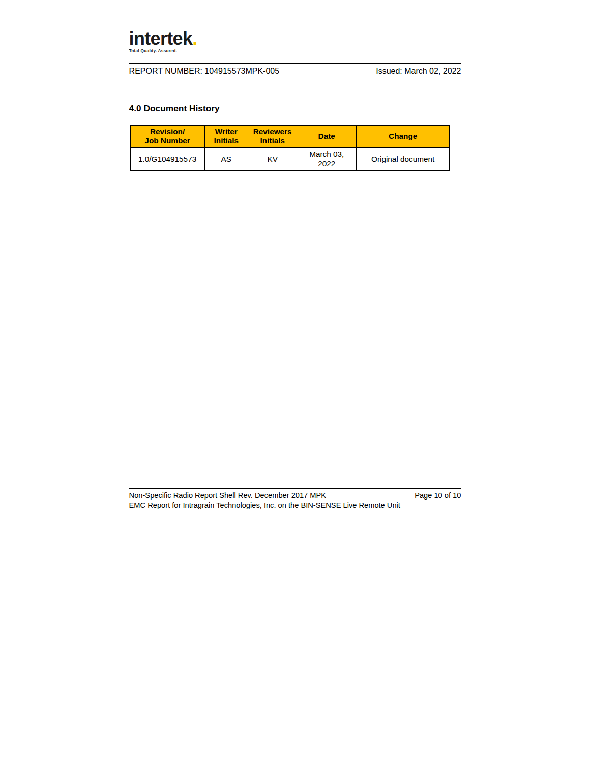intertek.
Total Quality. Assured.
REPORT NUMBER: 104915573MPK-005
Issued: March 02, 2022
4.0 Document History
| Revision/ Job Number | Writer Initials | Reviewers Initials | Date | Change |
| --- | --- | --- | --- | --- |
| 1.0/G104915573 | AS | KV | March 03, 2022 | Original document |
Non-Specific Radio Report Shell Rev. December 2017 MPK
EMC Report for Intragrain Technologies, Inc. on the BIN-SENSE Live Remote Unit
Page 10 of 10